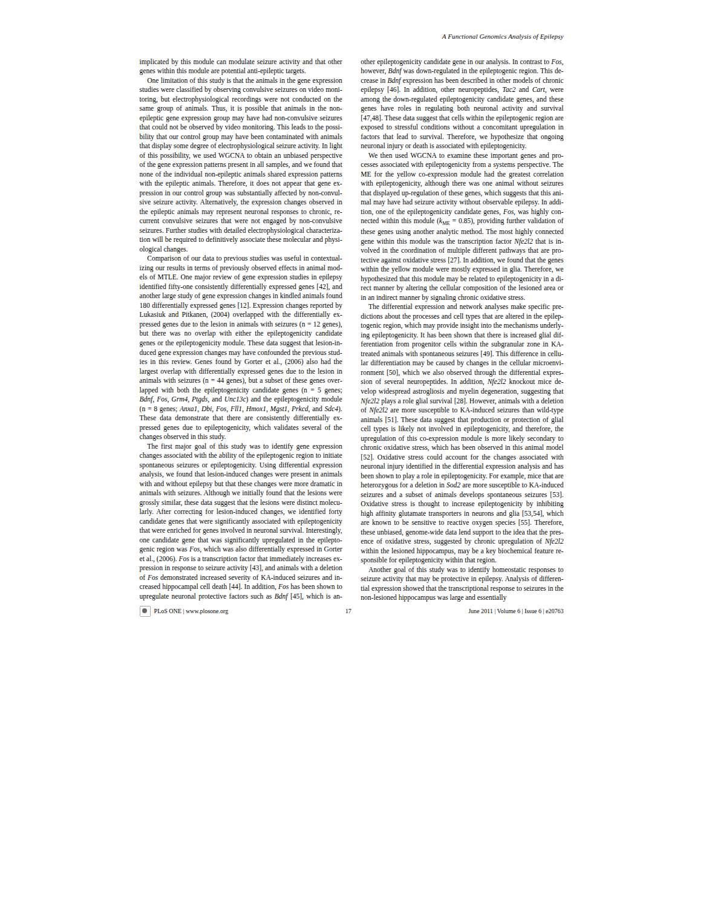A Functional Genomics Analysis of Epilepsy
implicated by this module can modulate seizure activity and that other genes within this module are potential anti-epileptic targets.
One limitation of this study is that the animals in the gene expression studies were classified by observing convulsive seizures on video monitoring, but electrophysiological recordings were not conducted on the same group of animals. Thus, it is possible that animals in the non-epileptic gene expression group may have had non-convulsive seizures that could not be observed by video monitoring. This leads to the possibility that our control group may have been contaminated with animals that display some degree of electrophysiological seizure activity. In light of this possibility, we used WGCNA to obtain an unbiased perspective of the gene expression patterns present in all samples, and we found that none of the individual non-epileptic animals shared expression patterns with the epileptic animals. Therefore, it does not appear that gene expression in our control group was substantially affected by non-convulsive seizure activity. Alternatively, the expression changes observed in the epileptic animals may represent neuronal responses to chronic, recurrent convulsive seizures that were not engaged by non-convulsive seizures. Further studies with detailed electrophysiological characterization will be required to definitively associate these molecular and physiological changes.
Comparison of our data to previous studies was useful in contextualizing our results in terms of previously observed effects in animal models of MTLE. One major review of gene expression studies in epilepsy identified fifty-one consistently differentially expressed genes [42], and another large study of gene expression changes in kindled animals found 180 differentially expressed genes [12]. Expression changes reported by Lukasiuk and Pitkanen, (2004) overlapped with the differentially expressed genes due to the lesion in animals with seizures (n = 12 genes), but there was no overlap with either the epileptogenicity candidate genes or the epileptogenicity module. These data suggest that lesion-induced gene expression changes may have confounded the previous studies in this review. Genes found by Gorter et al., (2006) also had the largest overlap with differentially expressed genes due to the lesion in animals with seizures (n = 44 genes), but a subset of these genes overlapped with both the epileptogenicity candidate genes (n = 5 genes; Bdnf, Fos, Grm4, Ptgds, and Unc13c) and the epileptogenicity module (n = 8 genes; Anxa1, Dbi, Fos, Fll1, Hmox1, Mgst1, Prkcd, and Sdc4). These data demonstrate that there are consistently differentially expressed genes due to epileptogenicity, which validates several of the changes observed in this study.
The first major goal of this study was to identify gene expression changes associated with the ability of the epileptogenic region to initiate spontaneous seizures or epileptogenicity. Using differential expression analysis, we found that lesion-induced changes were present in animals with and without epilepsy but that these changes were more dramatic in animals with seizures. Although we initially found that the lesions were grossly similar, these data suggest that the lesions were distinct molecularly. After correcting for lesion-induced changes, we identified forty candidate genes that were significantly associated with epileptogenicity that were enriched for genes involved in neuronal survival. Interestingly, one candidate gene that was significantly upregulated in the epileptogenic region was Fos, which was also differentially expressed in Gorter et al., (2006). Fos is a transcription factor that immediately increases expression in response to seizure activity [43], and animals with a deletion of Fos demonstrated increased severity of KA-induced seizures and increased hippocampal cell death [44]. In addition, Fos has been shown to upregulate neuronal protective factors such as Bdnf [45], which is another epileptogenicity candidate gene in our analysis. In contrast to Fos, however, Bdnf was down-regulated in the epileptogenic region. This decrease in Bdnf expression has been described in other models of chronic epilepsy [46]. In addition, other neuropeptides, Tac2 and Cart, were among the down-regulated epileptogenicity candidate genes, and these genes have roles in regulating both neuronal activity and survival [47,48]. These data suggest that cells within the epileptogenic region are exposed to stressful conditions without a concomitant upregulation in factors that lead to survival. Therefore, we hypothesize that ongoing neuronal injury or death is associated with epileptogenicity.
We then used WGCNA to examine these important genes and processes associated with epileptogenicity from a systems perspective. The ME for the yellow co-expression module had the greatest correlation with epileptogenicity, although there was one animal without seizures that displayed up-regulation of these genes, which suggests that this animal may have had seizure activity without observable epilepsy. In addition, one of the epileptogenicity candidate genes, Fos, was highly connected within this module (kME = 0.85), providing further validation of these genes using another analytic method. The most highly connected gene within this module was the transcription factor Nfe2l2 that is involved in the coordination of multiple different pathways that are protective against oxidative stress [27]. In addition, we found that the genes within the yellow module were mostly expressed in glia. Therefore, we hypothesized that this module may be related to epileptogenicity in a direct manner by altering the cellular composition of the lesioned area or in an indirect manner by signaling chronic oxidative stress.
The differential expression and network analyses make specific predictions about the processes and cell types that are altered in the epileptogenic region, which may provide insight into the mechanisms underlying epileptogenicity. It has been shown that there is increased glial differentiation from progenitor cells within the subgranular zone in KA-treated animals with spontaneous seizures [49]. This difference in cellular differentiation may be caused by changes in the cellular microenvironment [50], which we also observed through the differential expression of several neuropeptides. In addition, Nfe2l2 knockout mice develop widespread astrogliosis and myelin degeneration, suggesting that Nfe2l2 plays a role glial survival [28]. However, animals with a deletion of Nfe2l2 are more susceptible to KA-induced seizures than wild-type animals [51]. These data suggest that production or protection of glial cell types is likely not involved in epileptogenicity, and therefore, the upregulation of this co-expression module is more likely secondary to chronic oxidative stress, which has been observed in this animal model [52]. Oxidative stress could account for the changes associated with neuronal injury identified in the differential expression analysis and has been shown to play a role in epileptogenicity. For example, mice that are heterozygous for a deletion in Sod2 are more susceptible to KA-induced seizures and a subset of animals develops spontaneous seizures [53]. Oxidative stress is thought to increase epileptogenicity by inhibiting high affinity glutamate transporters in neurons and glia [53,54], which are known to be sensitive to reactive oxygen species [55]. Therefore, these unbiased, genome-wide data lend support to the idea that the presence of oxidative stress, suggested by chronic upregulation of Nfe2l2 within the lesioned hippocampus, may be a key biochemical feature responsible for epileptogenicity within that region.
Another goal of this study was to identify homeostatic responses to seizure activity that may be protective in epilepsy. Analysis of differential expression showed that the transcriptional response to seizures in the non-lesioned hippocampus was large and essentially
PLoS ONE | www.plosone.org
17
June 2011 | Volume 6 | Issue 6 | e20763